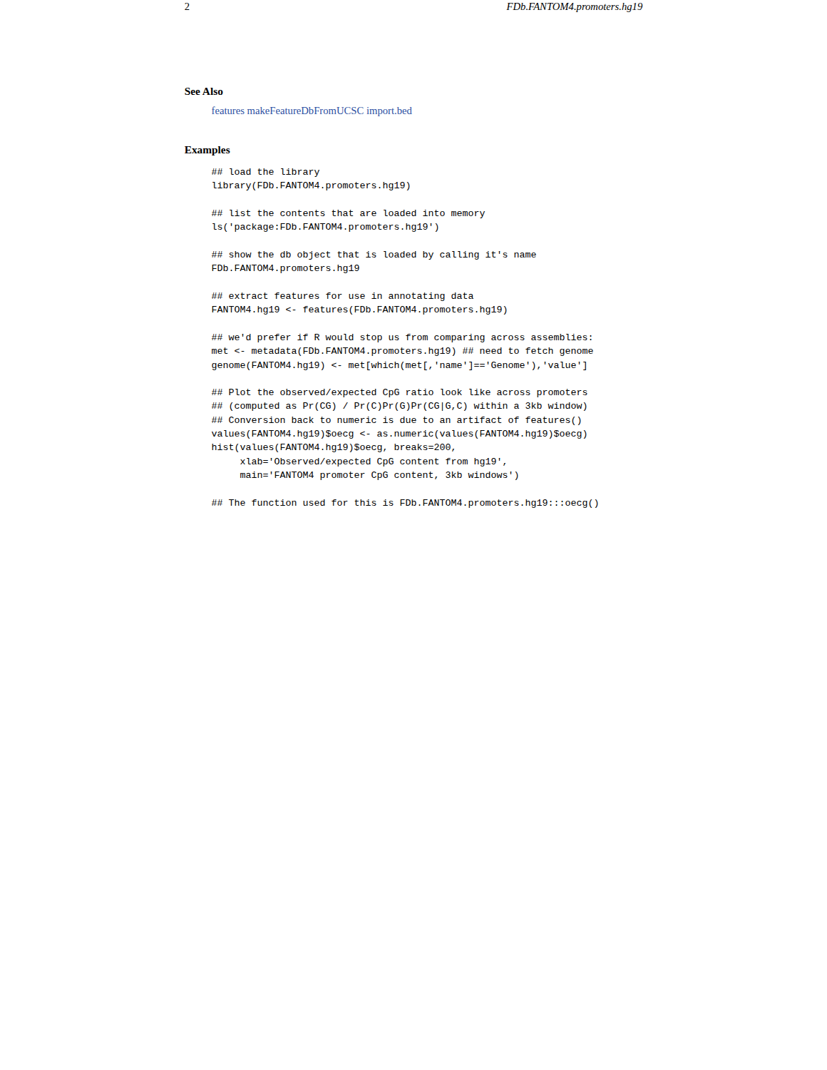2 FDb.FANTOM4.promoters.hg19
See Also
features makeFeatureDbFromUCSC import.bed
Examples
## load the library
library(FDb.FANTOM4.promoters.hg19)

## list the contents that are loaded into memory
ls('package:FDb.FANTOM4.promoters.hg19')

## show the db object that is loaded by calling it's name
FDb.FANTOM4.promoters.hg19

## extract features for use in annotating data
FANTOM4.hg19 <- features(FDb.FANTOM4.promoters.hg19)

## we'd prefer if R would stop us from comparing across assemblies:
met <- metadata(FDb.FANTOM4.promoters.hg19) ## need to fetch genome
genome(FANTOM4.hg19) <- met[which(met[,'name']=='Genome'),'value']

## Plot the observed/expected CpG ratio look like across promoters
## (computed as Pr(CG) / Pr(C)Pr(G)Pr(CG|G,C) within a 3kb window)
## Conversion back to numeric is due to an artifact of features()
values(FANTOM4.hg19)$oecg <- as.numeric(values(FANTOM4.hg19)$oecg)
hist(values(FANTOM4.hg19)$oecg, breaks=200,
     xlab='Observed/expected CpG content from hg19',
     main='FANTOM4 promoter CpG content, 3kb windows')

## The function used for this is FDb.FANTOM4.promoters.hg19:::oecg()